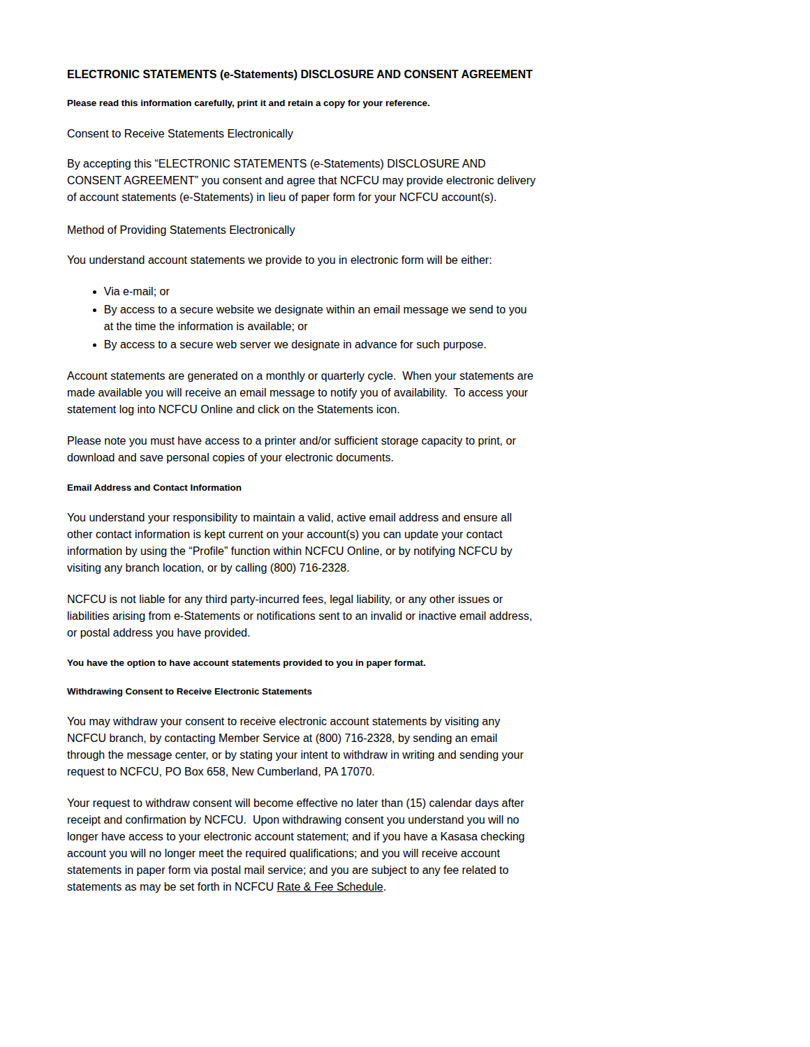ELECTRONIC STATEMENTS (e-Statements) DISCLOSURE AND CONSENT AGREEMENT
Please read this information carefully, print it and retain a copy for your reference.
Consent to Receive Statements Electronically
By accepting this “ELECTRONIC STATEMENTS (e-Statements) DISCLOSURE AND CONSENT AGREEMENT” you consent and agree that NCFCU may provide electronic delivery of account statements (e-Statements) in lieu of paper form for your NCFCU account(s).
Method of Providing Statements Electronically
You understand account statements we provide to you in electronic form will be either:
Via e-mail; or
By access to a secure website we designate within an email message we send to you at the time the information is available; or
By access to a secure web server we designate in advance for such purpose.
Account statements are generated on a monthly or quarterly cycle. When your statements are made available you will receive an email message to notify you of availability. To access your statement log into NCFCU Online and click on the Statements icon.
Please note you must have access to a printer and/or sufficient storage capacity to print, or download and save personal copies of your electronic documents.
Email Address and Contact Information
You understand your responsibility to maintain a valid, active email address and ensure all other contact information is kept current on your account(s) you can update your contact information by using the “Profile” function within NCFCU Online, or by notifying NCFCU by visiting any branch location, or by calling (800) 716-2328.
NCFCU is not liable for any third party-incurred fees, legal liability, or any other issues or liabilities arising from e-Statements or notifications sent to an invalid or inactive email address, or postal address you have provided.
You have the option to have account statements provided to you in paper format.
Withdrawing Consent to Receive Electronic Statements
You may withdraw your consent to receive electronic account statements by visiting any NCFCU branch, by contacting Member Service at (800) 716-2328, by sending an email through the message center, or by stating your intent to withdraw in writing and sending your request to NCFCU, PO Box 658, New Cumberland, PA 17070.
Your request to withdraw consent will become effective no later than (15) calendar days after receipt and confirmation by NCFCU. Upon withdrawing consent you understand you will no longer have access to your electronic account statement; and if you have a Kasasa checking account you will no longer meet the required qualifications; and you will receive account statements in paper form via postal mail service; and you are subject to any fee related to statements as may be set forth in NCFCU Rate & Fee Schedule.